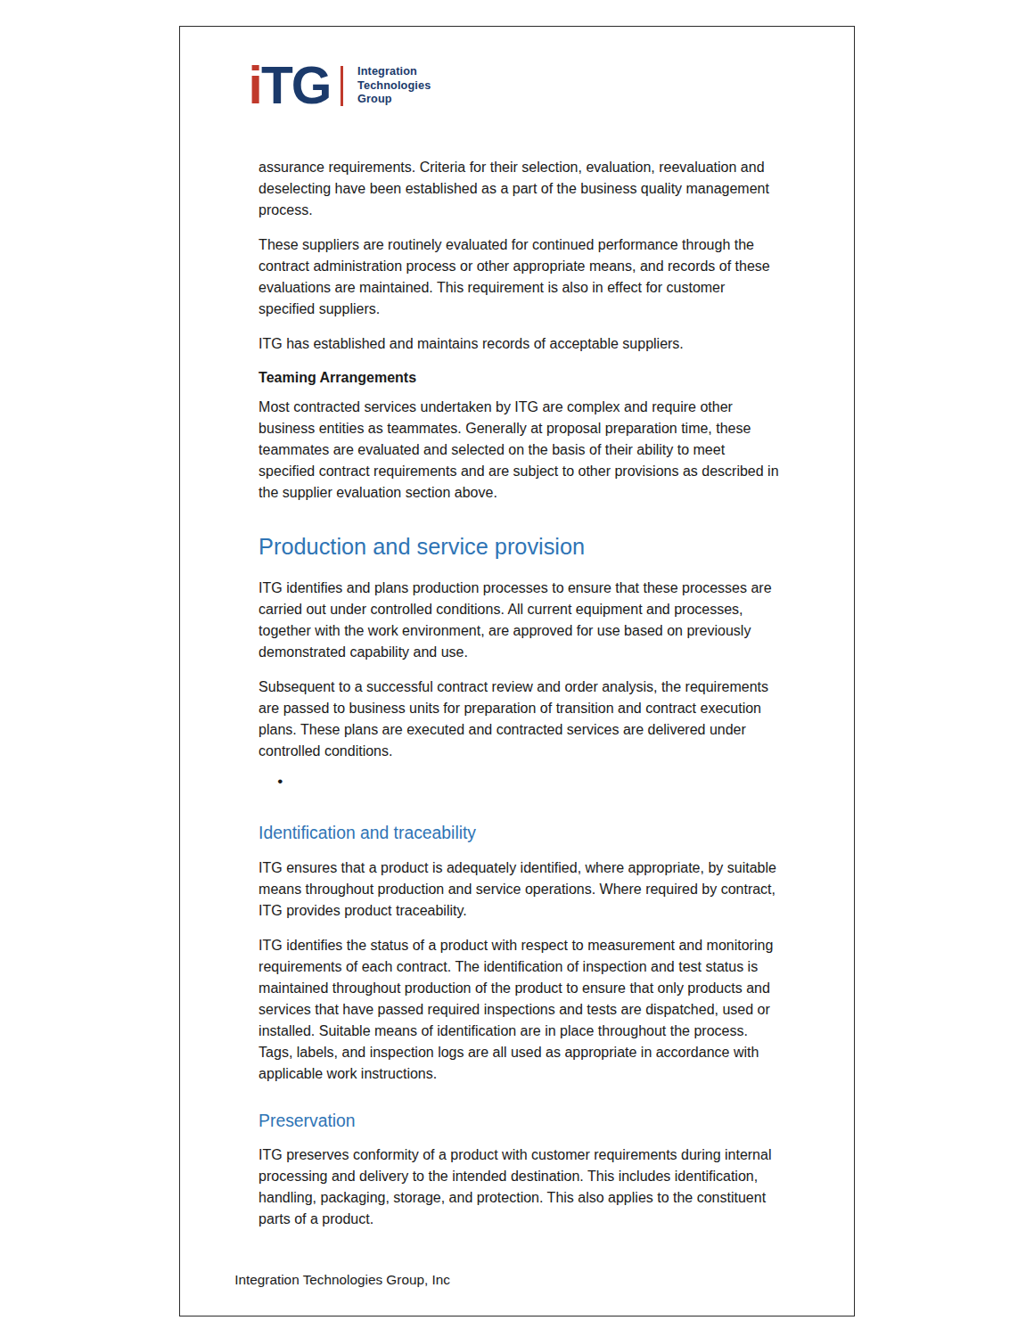i TG
Integration
Technologies
Group
assurance requirements. Criteria for their selection, evaluation, reevaluation and deselecting have been established as a part of the business quality management process.
These suppliers are routinely evaluated for continued performance through the contract administration process or other appropriate means, and records of these evaluations are maintained. This requirement is also in effect for customer specified suppliers.
ITG has established and maintains records of acceptable suppliers.
Teaming Arrangements
Most contracted services undertaken by ITG are complex and require other business entities as teammates. Generally at proposal preparation time, these teammates are evaluated and selected on the basis of their ability to meet specified contract requirements and are subject to other provisions as described in the supplier evaluation section above.
Production and service provision
ITG identifies and plans production processes to ensure that these processes are carried out under controlled conditions. All current equipment and processes, together with the work environment, are approved for use based on previously demonstrated capability and use.
Subsequent to a successful contract review and order analysis, the requirements are passed to business units for preparation of transition and contract execution plans. These plans are executed and contracted services are delivered under controlled conditions.
Identification and traceability
ITG ensures that a product is adequately identified, where appropriate, by suitable means throughout production and service operations. Where required by contract, ITG provides product traceability.
ITG identifies the status of a product with respect to measurement and monitoring requirements of each contract. The identification of inspection and test status is maintained throughout production of the product to ensure that only products and services that have passed required inspections and tests are dispatched, used or installed. Suitable means of identification are in place throughout the process. Tags, labels, and inspection logs are all used as appropriate in accordance with applicable work instructions.
Preservation
ITG preserves conformity of a product with customer requirements during internal processing and delivery to the intended destination. This includes identification, handling, packaging, storage, and protection. This also applies to the constituent parts of a product.
Integration Technologies Group, Inc